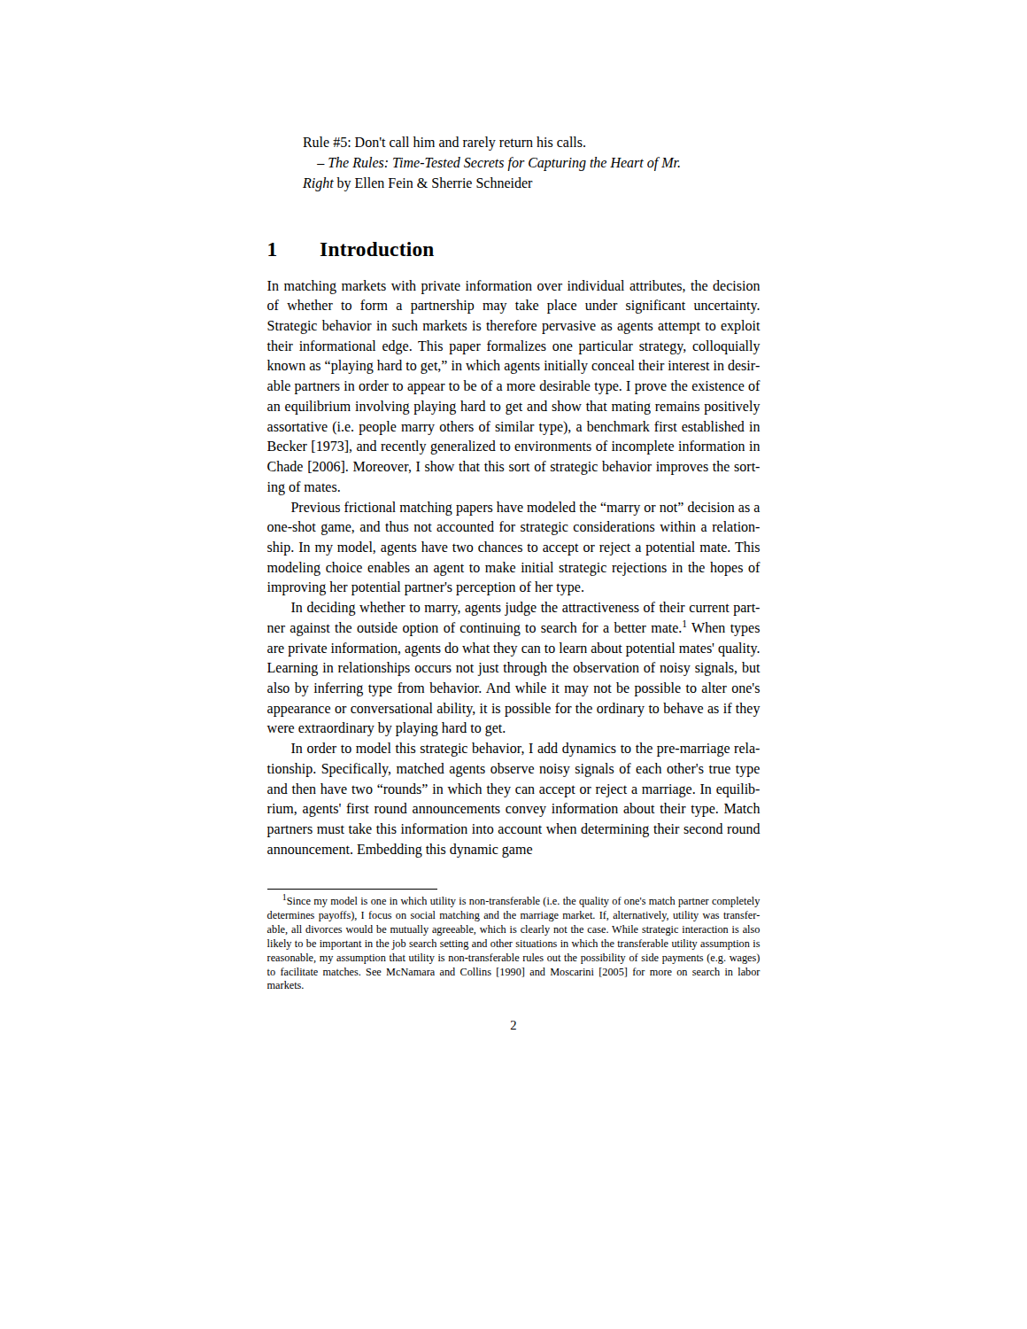Rule #5: Don't call him and rarely return his calls.
– The Rules: Time-Tested Secrets for Capturing the Heart of Mr.
Right by Ellen Fein & Sherrie Schneider
1 Introduction
In matching markets with private information over individual attributes, the decision of whether to form a partnership may take place under significant uncertainty. Strategic behavior in such markets is therefore pervasive as agents attempt to exploit their informational edge. This paper formalizes one particular strategy, colloquially known as “playing hard to get,” in which agents initially conceal their interest in desirable partners in order to appear to be of a more desirable type. I prove the existence of an equilibrium involving playing hard to get and show that mating remains positively assortative (i.e. people marry others of similar type), a benchmark first established in Becker [1973], and recently generalized to environments of incomplete information in Chade [2006]. Moreover, I show that this sort of strategic behavior improves the sorting of mates.
Previous frictional matching papers have modeled the “marry or not” decision as a one-shot game, and thus not accounted for strategic considerations within a relationship. In my model, agents have two chances to accept or reject a potential mate. This modeling choice enables an agent to make initial strategic rejections in the hopes of improving her potential partner's perception of her type.
In deciding whether to marry, agents judge the attractiveness of their current partner against the outside option of continuing to search for a better mate.1 When types are private information, agents do what they can to learn about potential mates' quality. Learning in relationships occurs not just through the observation of noisy signals, but also by inferring type from behavior. And while it may not be possible to alter one's appearance or conversational ability, it is possible for the ordinary to behave as if they were extraordinary by playing hard to get.
In order to model this strategic behavior, I add dynamics to the pre-marriage relationship. Specifically, matched agents observe noisy signals of each other's true type and then have two “rounds” in which they can accept or reject a marriage. In equilibrium, agents' first round announcements convey information about their type. Match partners must take this information into account when determining their second round announcement. Embedding this dynamic game
1Since my model is one in which utility is non-transferable (i.e. the quality of one's match partner completely determines payoffs), I focus on social matching and the marriage market. If, alternatively, utility was transferable, all divorces would be mutually agreeable, which is clearly not the case. While strategic interaction is also likely to be important in the job search setting and other situations in which the transferable utility assumption is reasonable, my assumption that utility is non-transferable rules out the possibility of side payments (e.g. wages) to facilitate matches. See McNamara and Collins [1990] and Moscarini [2005] for more on search in labor markets.
2